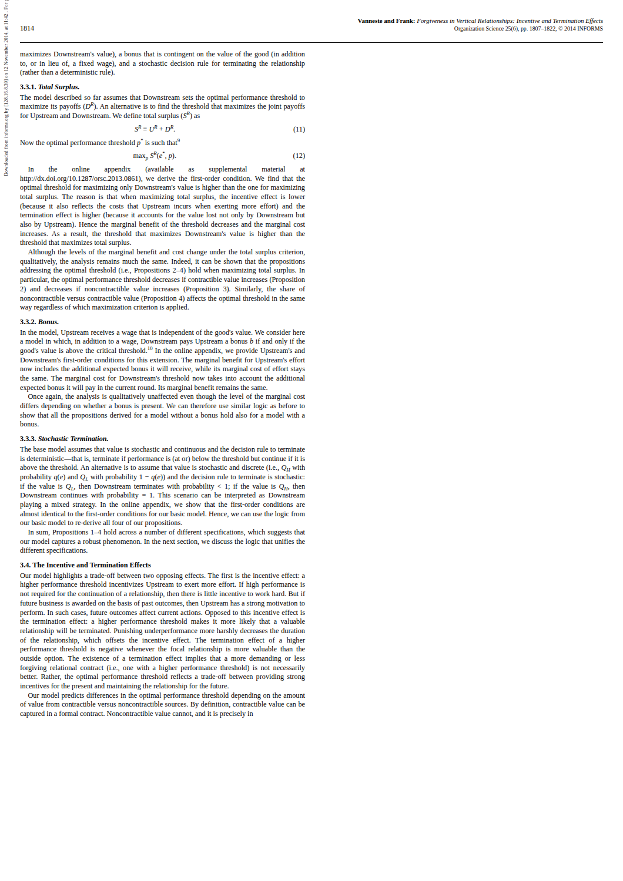Downloaded from informs.org by [128.16.8.39] on 12 November 2014, at 11:42 . For personal use only, all rights reserved.
1814
Vanneste and Frank: Forgiveness in Vertical Relationships: Incentive and Termination Effects
Organization Science 25(6), pp. 1807–1822, © 2014 INFORMS
maximizes Downstream's value), a bonus that is contingent on the value of the good (in addition to, or in lieu of, a fixed wage), and a stochastic decision rule for terminating the relationship (rather than a deterministic rule).
3.3.1. Total Surplus.
The model described so far assumes that Downstream sets the optimal performance threshold to maximize its payoffs (DR). An alternative is to find the threshold that maximizes the joint payoffs for Upstream and Downstream. We define total surplus (SR) as
SR ≡ UR + DR.
(11)
Now the optimal performance threshold p* is such that9
maxp SR(e*, p).
(12)
In the online appendix (available as supplemental material at http://dx.doi.org/10.1287/orsc.2013.0861), we derive the first-order condition. We find that the optimal threshold for maximizing only Downstream's value is higher than the one for maximizing total surplus. The reason is that when maximizing total surplus, the incentive effect is lower (because it also reflects the costs that Upstream incurs when exerting more effort) and the termination effect is higher (because it accounts for the value lost not only by Downstream but also by Upstream). Hence the marginal benefit of the threshold decreases and the marginal cost increases. As a result, the threshold that maximizes Downstream's value is higher than the threshold that maximizes total surplus.
Although the levels of the marginal benefit and cost change under the total surplus criterion, qualitatively, the analysis remains much the same. Indeed, it can be shown that the propositions addressing the optimal threshold (i.e., Propositions 2–4) hold when maximizing total surplus. In particular, the optimal performance threshold decreases if contractible value increases (Proposition 2) and decreases if noncontractible value increases (Proposition 3). Similarly, the share of noncontractible versus contractible value (Proposition 4) affects the optimal threshold in the same way regardless of which maximization criterion is applied.
3.3.2. Bonus.
In the model, Upstream receives a wage that is independent of the good's value. We consider here a model in which, in addition to a wage, Downstream pays Upstream a bonus b if and only if the good's value is above the critical threshold.10 In the online appendix, we provide Upstream's and Downstream's first-order conditions for this extension. The marginal benefit for Upstream's effort now includes the additional expected bonus it will receive, while its marginal cost of effort stays the same. The marginal cost for Downstream's threshold now takes into account the additional expected bonus it will pay in the current round. Its marginal benefit remains the same.
Once again, the analysis is qualitatively unaffected even though the level of the marginal cost differs depending on whether a bonus is present. We can therefore use similar logic as before to show that all the propositions derived for a model without a bonus hold also for a model with a bonus.
3.3.3. Stochastic Termination.
The base model assumes that value is stochastic and continuous and the decision rule to terminate is deterministic—that is, terminate if performance is (at or) below the threshold but continue if it is above the threshold. An alternative is to assume that value is stochastic and discrete (i.e., QH with probability q(e) and QL with probability 1 − q(e)) and the decision rule to terminate is stochastic: if the value is QL, then Downstream terminates with probability < 1; if the value is QH, then Downstream continues with probability = 1. This scenario can be interpreted as Downstream playing a mixed strategy. In the online appendix, we show that the first-order conditions are almost identical to the first-order conditions for our basic model. Hence, we can use the logic from our basic model to re-derive all four of our propositions.
In sum, Propositions 1–4 hold across a number of different specifications, which suggests that our model captures a robust phenomenon. In the next section, we discuss the logic that unifies the different specifications.
3.4. The Incentive and Termination Effects
Our model highlights a trade-off between two opposing effects. The first is the incentive effect: a higher performance threshold incentivizes Upstream to exert more effort. If high performance is not required for the continuation of a relationship, then there is little incentive to work hard. But if future business is awarded on the basis of past outcomes, then Upstream has a strong motivation to perform. In such cases, future outcomes affect current actions. Opposed to this incentive effect is the termination effect: a higher performance threshold makes it more likely that a valuable relationship will be terminated. Punishing underperformance more harshly decreases the duration of the relationship, which offsets the incentive effect. The termination effect of a higher performance threshold is negative whenever the focal relationship is more valuable than the outside option. The existence of a termination effect implies that a more demanding or less forgiving relational contract (i.e., one with a higher performance threshold) is not necessarily better. Rather, the optimal performance threshold reflects a trade-off between providing strong incentives for the present and maintaining the relationship for the future.
Our model predicts differences in the optimal performance threshold depending on the amount of value from contractible versus noncontractible sources. By definition, contractible value can be captured in a formal contract. Noncontractible value cannot, and it is precisely in